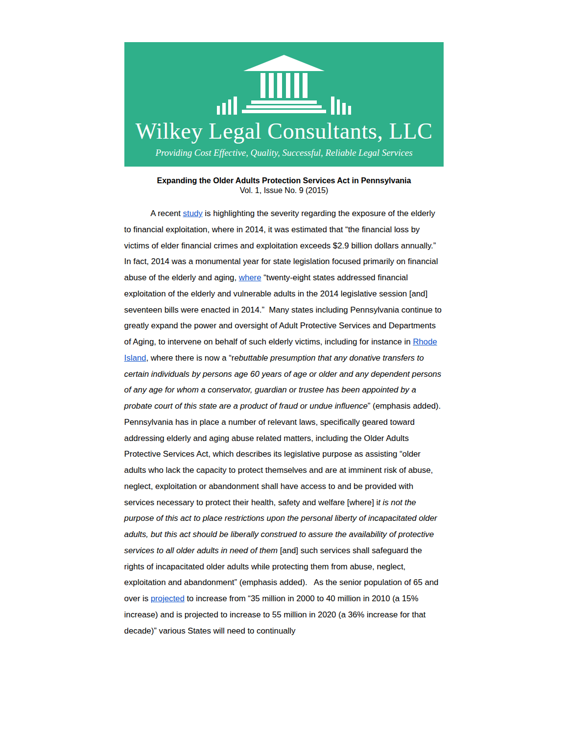Wilkey Legal Consultants, LLC
Providing Cost Effective, Quality, Successful, Reliable Legal Services
Expanding the Older Adults Protection Services Act in Pennsylvania
Vol. 1, Issue No. 9 (2015)
A recent study is highlighting the severity regarding the exposure of the elderly to financial exploitation, where in 2014, it was estimated that “the financial loss by victims of elder financial crimes and exploitation exceeds $2.9 billion dollars annually.” In fact, 2014 was a monumental year for state legislation focused primarily on financial abuse of the elderly and aging, where “twenty-eight states addressed financial exploitation of the elderly and vulnerable adults in the 2014 legislative session [and] seventeen bills were enacted in 2014.” Many states including Pennsylvania continue to greatly expand the power and oversight of Adult Protective Services and Departments of Aging, to intervene on behalf of such elderly victims, including for instance in Rhode Island, where there is now a “rebuttable presumption that any donative transfers to certain individuals by persons age 60 years of age or older and any dependent persons of any age for whom a conservator, guardian or trustee has been appointed by a probate court of this state are a product of fraud or undue influence” (emphasis added). Pennsylvania has in place a number of relevant laws, specifically geared toward addressing elderly and aging abuse related matters, including the Older Adults Protective Services Act, which describes its legislative purpose as assisting “older adults who lack the capacity to protect themselves and are at imminent risk of abuse, neglect, exploitation or abandonment shall have access to and be provided with services necessary to protect their health, safety and welfare [where] it is not the purpose of this act to place restrictions upon the personal liberty of incapacitated older adults, but this act should be liberally construed to assure the availability of protective services to all older adults in need of them [and] such services shall safeguard the rights of incapacitated older adults while protecting them from abuse, neglect, exploitation and abandonment” (emphasis added). As the senior population of 65 and over is projected to increase from “35 million in 2000 to 40 million in 2010 (a 15% increase) and is projected to increase to 55 million in 2020 (a 36% increase for that decade)” various States will need to continually